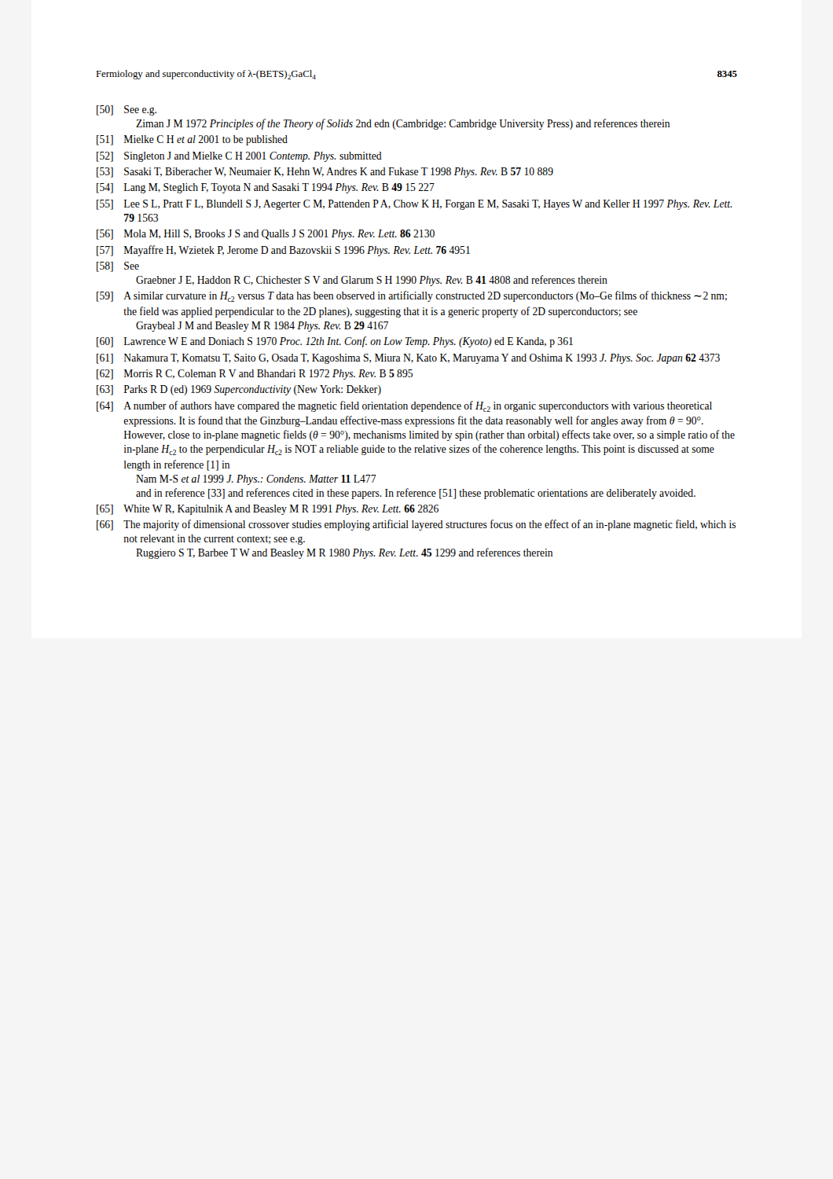Fermiology and superconductivity of λ-(BETS)2GaCl4 8345
[50]
See e.g.
Ziman J M 1972 Principles of the Theory of Solids 2nd edn (Cambridge: Cambridge University Press) and references therein
[51] Mielke C H et al 2001 to be published
[52] Singleton J and Mielke C H 2001 Contemp. Phys. submitted
[53] Sasaki T, Biberacher W, Neumaier K, Hehn W, Andres K and Fukase T 1998 Phys. Rev. B 57 10 889
[54] Lang M, Steglich F, Toyota N and Sasaki T 1994 Phys. Rev. B 49 15 227
[55]
Lee S L, Pratt F L, Blundell S J, Aegerter C M, Pattenden P A, Chow K H, Forgan E M, Sasaki T, Hayes W and Keller H 1997 Phys. Rev. Lett. 79 1563
[56] Mola M, Hill S, Brooks J S and Qualls J S 2001 Phys. Rev. Lett. 86 2130
[57] Mayaffre H, Wzietek P, Jerome D and Bazovskii S 1996 Phys. Rev. Lett. 76 4951
[58]
See
Graebner J E, Haddon R C, Chichester S V and Glarum S H 1990 Phys. Rev. B 41 4808 and references therein
[59]
A similar curvature in Hc2 versus T data has been observed in artificially constructed 2D superconductors (Mo–Ge films of thickness ∼2 nm; the field was applied perpendicular to the 2D planes), suggesting that it is a generic property of 2D superconductors; see
Graybeal J M and Beasley M R 1984 Phys. Rev. B 29 4167
[60] Lawrence W E and Doniach S 1970 Proc. 12th Int. Conf. on Low Temp. Phys. (Kyoto) ed E Kanda, p 361
[61]
Nakamura T, Komatsu T, Saito G, Osada T, Kagoshima S, Miura N, Kato K, Maruyama Y and Oshima K 1993 J. Phys. Soc. Japan 62 4373
[62] Morris R C, Coleman R V and Bhandari R 1972 Phys. Rev. B 5 895
[63] Parks R D (ed) 1969 Superconductivity (New York: Dekker)
[64]
A number of authors have compared the magnetic field orientation dependence of Hc2 in organic superconductors with various theoretical expressions. It is found that the Ginzburg–Landau effective-mass expressions fit the data reasonably well for angles away from θ = 90°. However, close to in-plane magnetic fields (θ = 90°), mechanisms limited by spin (rather than orbital) effects take over, so a simple ratio of the in-plane Hc2 to the perpendicular Hc2 is NOT a reliable guide to the relative sizes of the coherence lengths. This point is discussed at some length in reference [1] in
Nam M-S et al 1999 J. Phys.: Condens. Matter 11 L477
and in reference [33] and references cited in these papers. In reference [51] these problematic orientations are deliberately avoided.
[65] White W R, Kapitulnik A and Beasley M R 1991 Phys. Rev. Lett. 66 2826
[66]
The majority of dimensional crossover studies employing artificial layered structures focus on the effect of an in-plane magnetic field, which is not relevant in the current context; see e.g.
Ruggiero S T, Barbee T W and Beasley M R 1980 Phys. Rev. Lett. 45 1299 and references therein